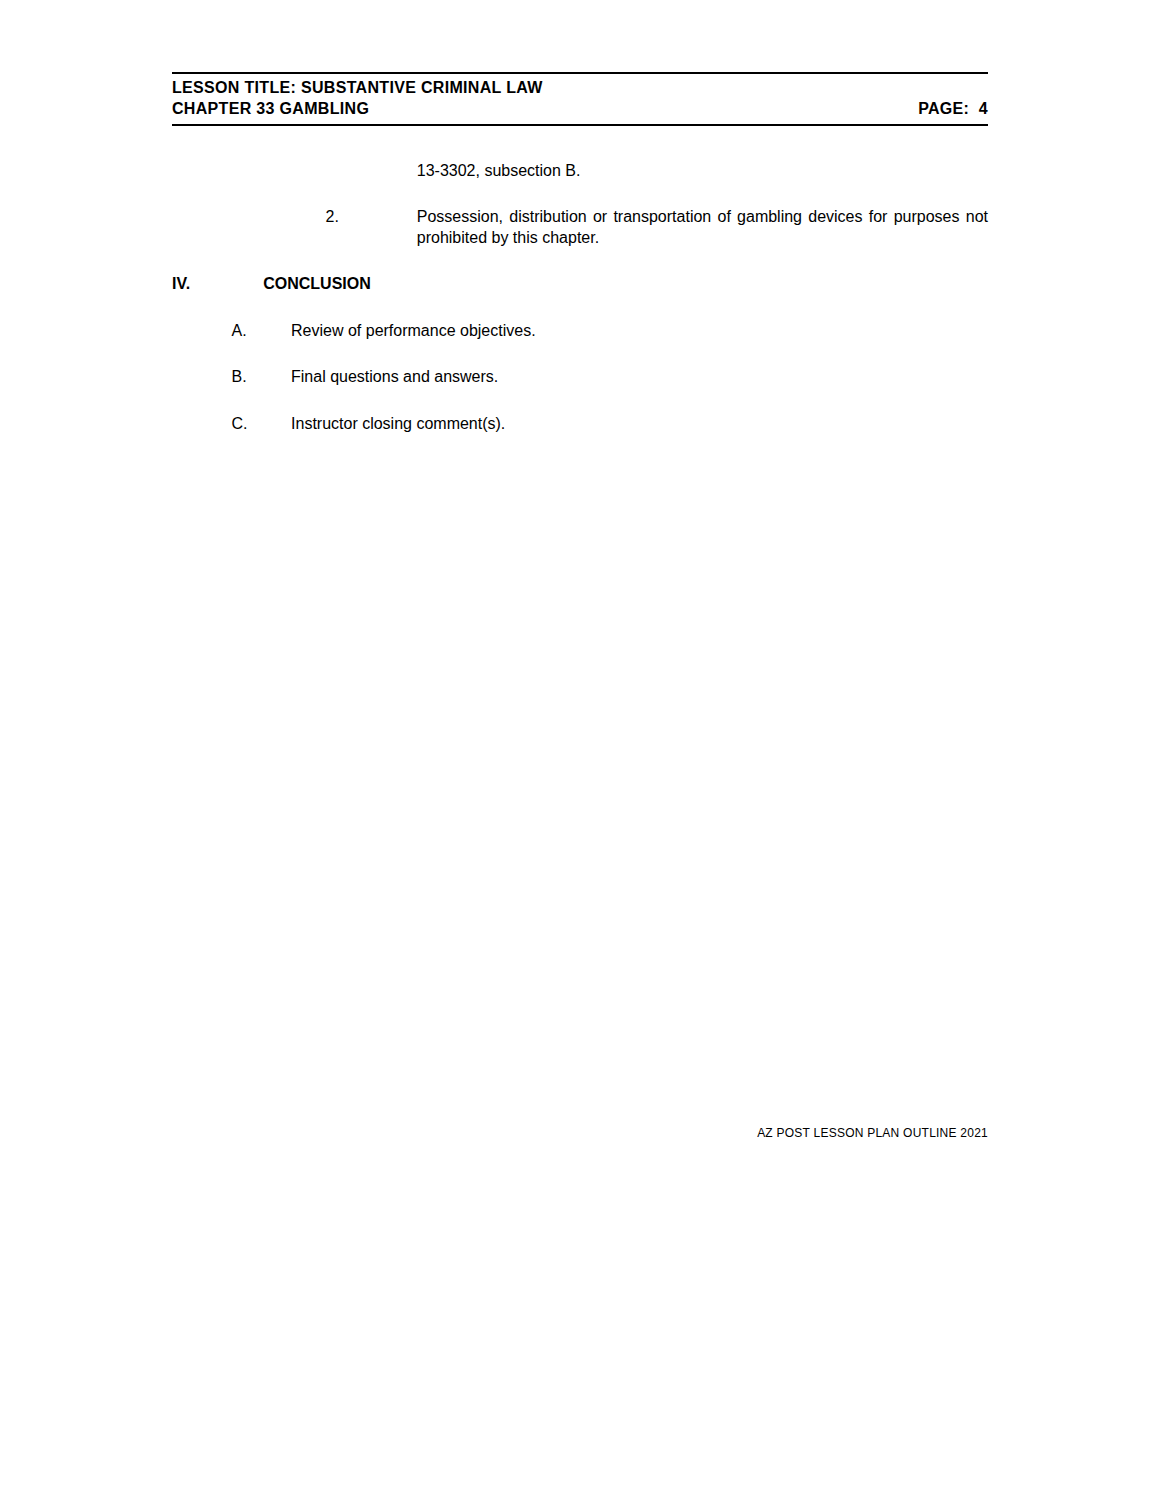Lesson Title: Substantive Criminal Law
Chapter 33 Gambling PAGE: 4
13-3302, subsection B.
2.
Possession, distribution or transportation of gambling devices for purposes not prohibited by this chapter.
IV.
CONCLUSION
A.
Review of performance objectives.
B.
Final questions and answers.
C.
Instructor closing comment(s).
AZ POST LESSON PLAN OUTLINE 2021